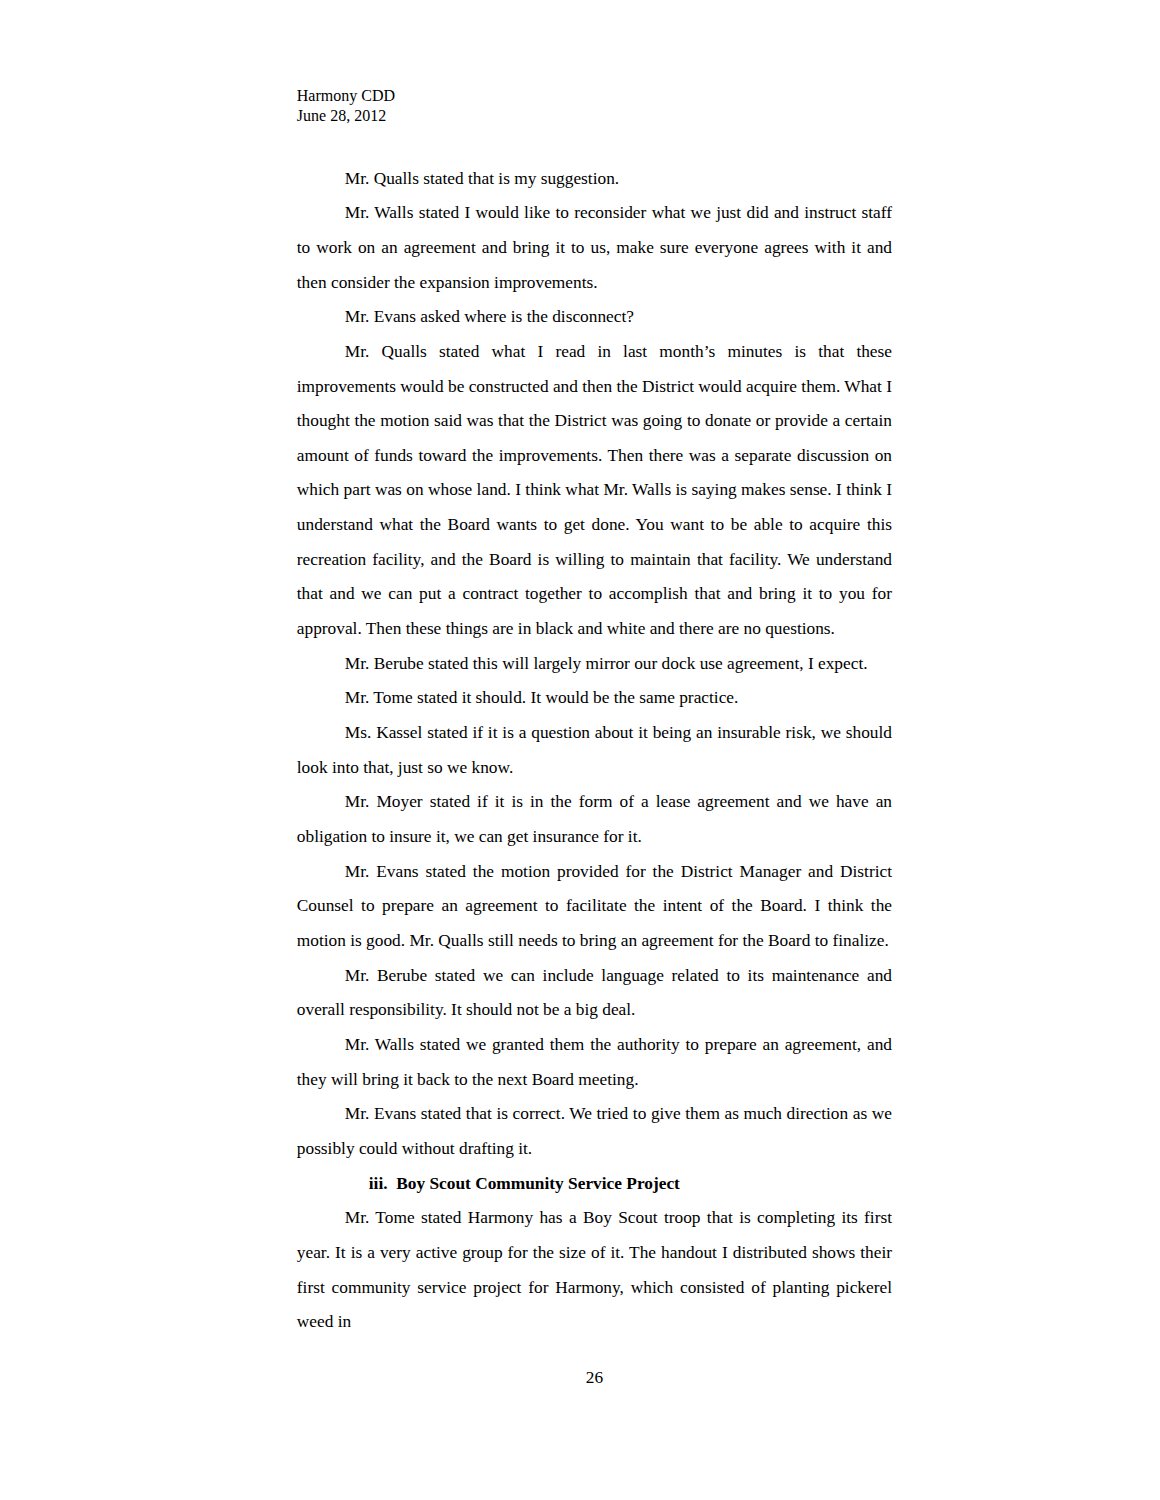Harmony CDD
June 28, 2012
Mr. Qualls stated that is my suggestion.
Mr. Walls stated I would like to reconsider what we just did and instruct staff to work on an agreement and bring it to us, make sure everyone agrees with it and then consider the expansion improvements.
Mr. Evans asked where is the disconnect?
Mr. Qualls stated what I read in last month’s minutes is that these improvements would be constructed and then the District would acquire them. What I thought the motion said was that the District was going to donate or provide a certain amount of funds toward the improvements. Then there was a separate discussion on which part was on whose land. I think what Mr. Walls is saying makes sense. I think I understand what the Board wants to get done. You want to be able to acquire this recreation facility, and the Board is willing to maintain that facility. We understand that and we can put a contract together to accomplish that and bring it to you for approval. Then these things are in black and white and there are no questions.
Mr. Berube stated this will largely mirror our dock use agreement, I expect.
Mr. Tome stated it should. It would be the same practice.
Ms. Kassel stated if it is a question about it being an insurable risk, we should look into that, just so we know.
Mr. Moyer stated if it is in the form of a lease agreement and we have an obligation to insure it, we can get insurance for it.
Mr. Evans stated the motion provided for the District Manager and District Counsel to prepare an agreement to facilitate the intent of the Board. I think the motion is good. Mr. Qualls still needs to bring an agreement for the Board to finalize.
Mr. Berube stated we can include language related to its maintenance and overall responsibility. It should not be a big deal.
Mr. Walls stated we granted them the authority to prepare an agreement, and they will bring it back to the next Board meeting.
Mr. Evans stated that is correct. We tried to give them as much direction as we possibly could without drafting it.
iii. Boy Scout Community Service Project
Mr. Tome stated Harmony has a Boy Scout troop that is completing its first year. It is a very active group for the size of it. The handout I distributed shows their first community service project for Harmony, which consisted of planting pickerel weed in
26